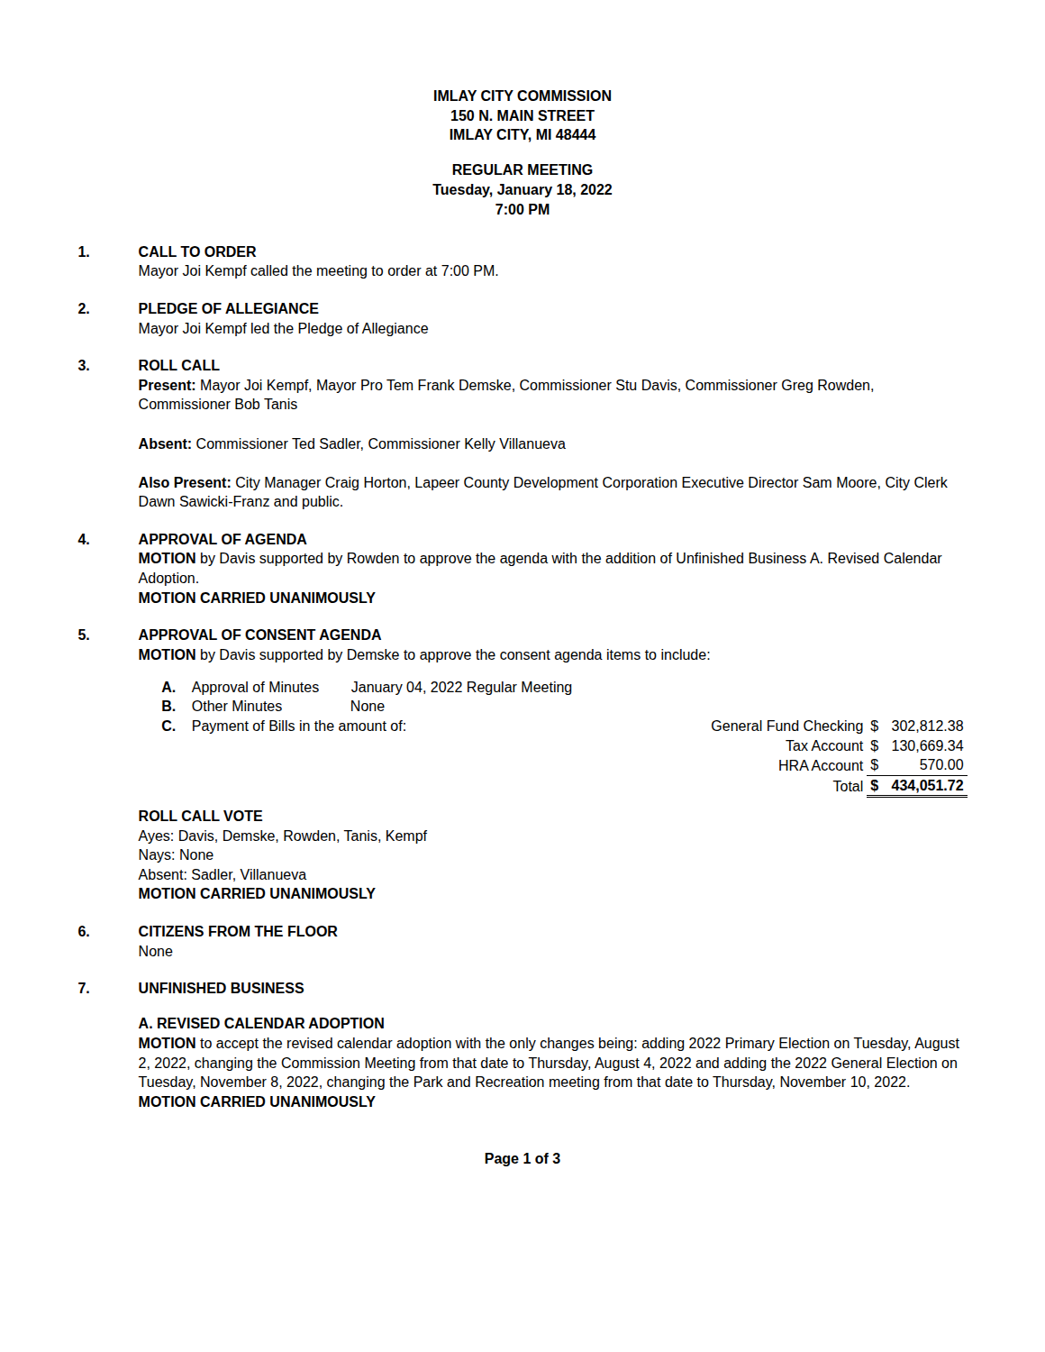IMLAY CITY COMMISSION
150 N. MAIN STREET
IMLAY CITY, MI 48444
REGULAR MEETING
Tuesday, January 18, 2022
7:00 PM
1.
CALL TO ORDER
Mayor Joi Kempf called the meeting to order at 7:00 PM.
2.
PLEDGE OF ALLEGIANCE
Mayor Joi Kempf led the Pledge of Allegiance
3.
ROLL CALL
Present: Mayor Joi Kempf, Mayor Pro Tem Frank Demske, Commissioner Stu Davis, Commissioner Greg Rowden, Commissioner Bob Tanis
Absent: Commissioner Ted Sadler, Commissioner Kelly Villanueva
Also Present: City Manager Craig Horton, Lapeer County Development Corporation Executive Director Sam Moore, City Clerk Dawn Sawicki-Franz and public.
4.
APPROVAL OF AGENDA
MOTION by Davis supported by Rowden to approve the agenda with the addition of Unfinished Business A. Revised Calendar Adoption.
MOTION CARRIED UNANIMOUSLY
5.
APPROVAL OF CONSENT AGENDA
MOTION by Davis supported by Demske to approve the consent agenda items to include:
A.
Approval of Minutes January 04, 2022 Regular Meeting
B.
Other Minutes None
C.
Payment of Bills in the amount of:
| General Fund Checking | $ | 302,812.38 |
| Tax Account | $ | 130,669.34 |
| HRA Account | $ | 570.00 |
| Total | $ | 434,051.72 |
ROLL CALL VOTE
Ayes: Davis, Demske, Rowden, Tanis, Kempf
Nays: None
Absent: Sadler, Villanueva
MOTION CARRIED UNANIMOUSLY
6.
CITIZENS FROM THE FLOOR
None
7.
UNFINISHED BUSINESS
A. REVISED CALENDAR ADOPTION
MOTION to accept the revised calendar adoption with the only changes being: adding 2022 Primary Election on Tuesday, August 2, 2022, changing the Commission Meeting from that date to Thursday, August 4, 2022 and adding the 2022 General Election on Tuesday, November 8, 2022, changing the Park and Recreation meeting from that date to Thursday, November 10, 2022.
MOTION CARRIED UNANIMOUSLY
Page 1 of 3